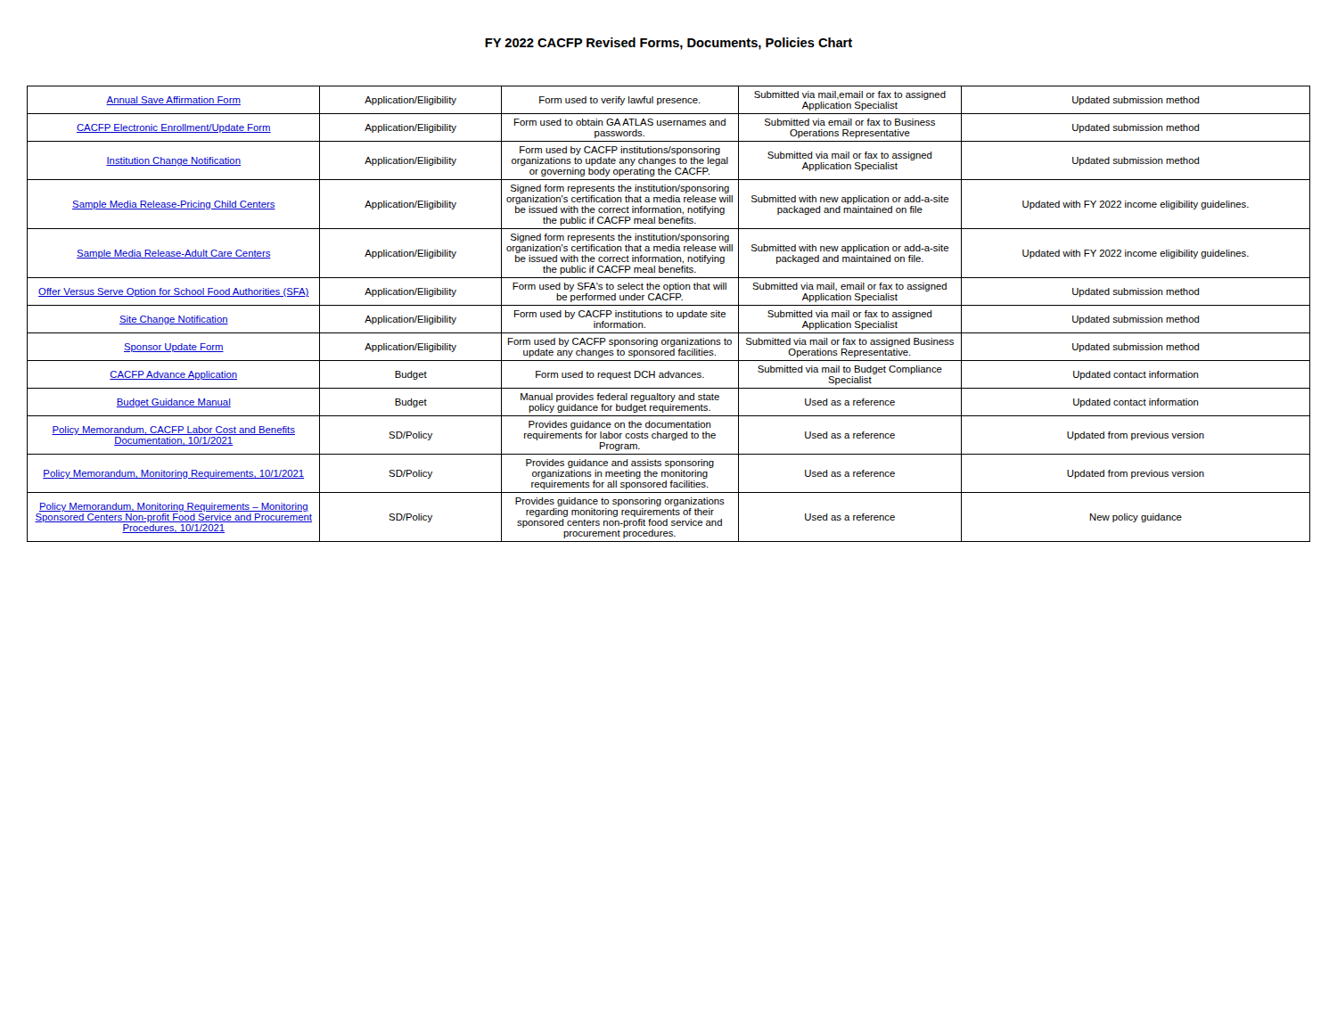FY 2022 CACFP Revised Forms, Documents, Policies Chart
| Annual Save Affirmation Form | Application/Eligibility | Form used to verify lawful presence. | Submitted via mail,email or fax to assigned Application Specialist | Updated submission method |
| CACFP Electronic Enrollment/Update Form | Application/Eligibility | Form used to obtain GA ATLAS usernames and passwords. | Submitted via email or fax to Business Operations Representative | Updated submission method |
| Institution Change Notification | Application/Eligibility | Form used by CACFP institutions/sponsoring organizations to update any changes to the legal or governing body operating the CACFP. | Submitted via mail or fax to assigned Application Specialist | Updated submission method |
| Sample Media Release-Pricing Child Centers | Application/Eligibility | Signed form represents the institution/sponsoring organization's certification that a media release will be issued with the correct information, notifying the public if CACFP meal benefits. | Submitted with new application or add-a-site packaged and maintained on file | Updated with FY 2022 income eligibility guidelines. |
| Sample Media Release-Adult Care Centers | Application/Eligibility | Signed form represents the institution/sponsoring organization's certification that a media release will be issued with the correct information, notifying the public if CACFP meal benefits. | Submitted with new application or add-a-site packaged and maintained on file. | Updated with FY 2022 income eligibility guidelines. |
| Offer Versus Serve Option for School Food Authorities (SFA) | Application/Eligibility | Form used by SFA's to select the option that will be performed under CACFP. | Submitted via mail, email or fax to assigned Application Specialist | Updated submission method |
| Site Change Notification | Application/Eligibility | Form used by CACFP institutions to update site information. | Submitted via mail or fax to assigned Application Specialist | Updated submission method |
| Sponsor Update Form | Application/Eligibility | Form used by CACFP sponsoring organizations to update any changes to sponsored facilities. | Submitted via mail or fax to assigned Business Operations Representative. | Updated submission method |
| CACFP Advance Application | Budget | Form used to request DCH advances. | Submitted via mail to Budget Compliance Specialist | Updated contact information |
| Budget Guidance Manual | Budget | Manual provides federal regualtory and state policy guidance for budget requirements. | Used as a reference | Updated contact information |
| Policy Memorandum, CACFP Labor Cost and Benefits Documentation, 10/1/2021 | SD/Policy | Provides guidance on the documentation requirements for labor costs charged to the Program. | Used as a reference | Updated from previous version |
| Policy Memorandum, Monitoring Requirements, 10/1/2021 | SD/Policy | Provides guidance and assists sponsoring organizations in meeting the monitoring requirements for all sponsored facilities. | Used as a reference | Updated from previous version |
| Policy Memorandum, Monitoring Requirements – Monitoring Sponsored Centers Non-profit Food Service and Procurement Procedures, 10/1/2021 | SD/Policy | Provides guidance to sponsoring organizations regarding monitoring requirements of their sponsored centers non-profit food service and procurement procedures. | Used as a reference | New policy guidance |